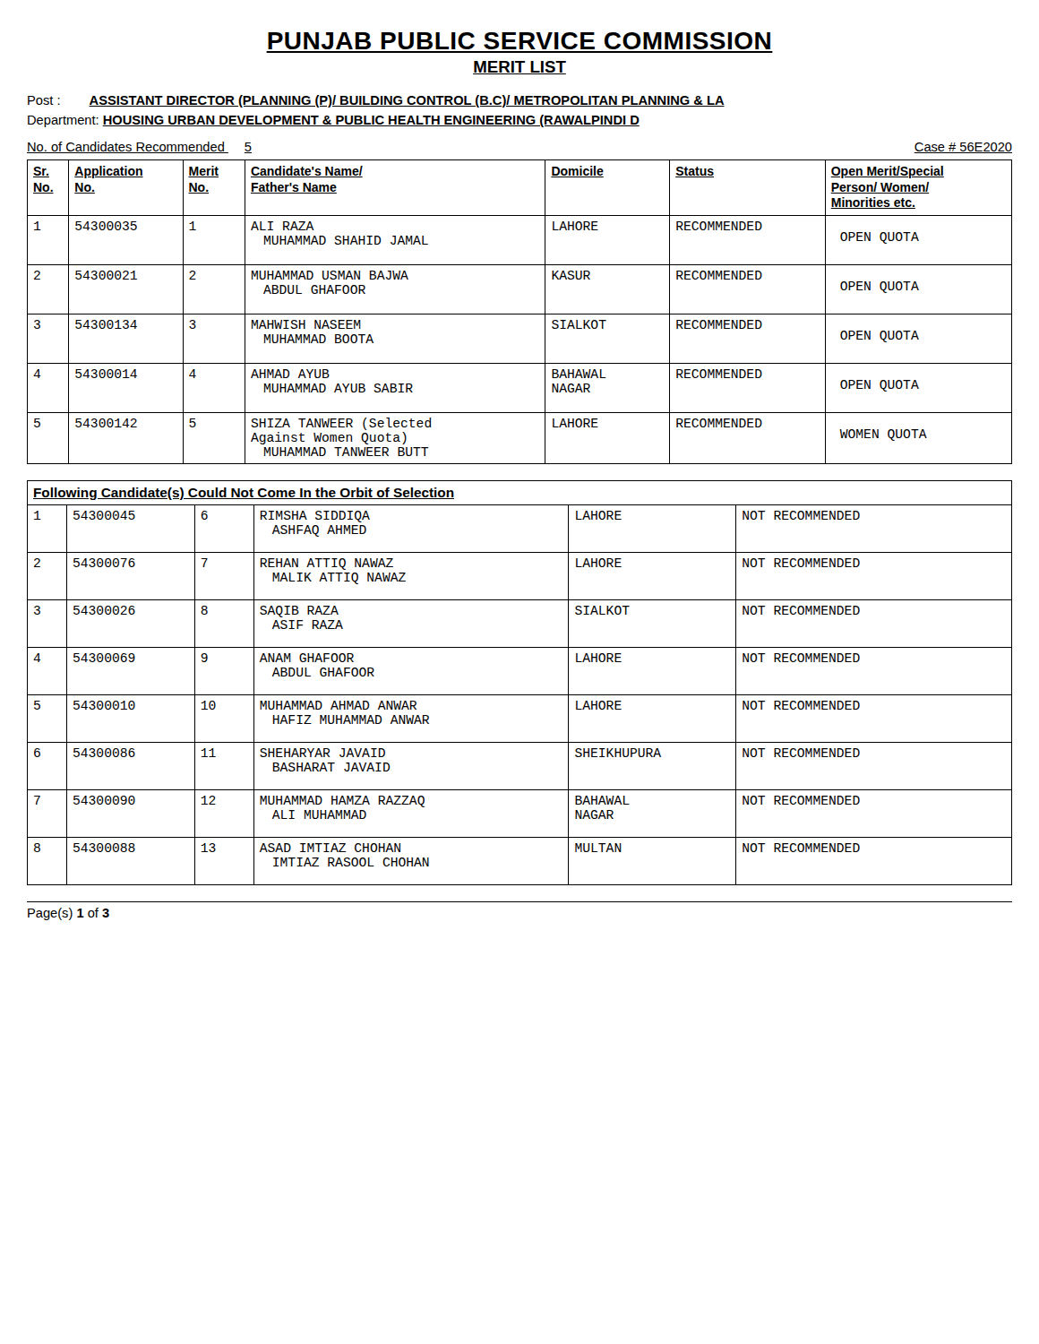PUNJAB PUBLIC SERVICE COMMISSION
MERIT LIST
Post : ASSISTANT DIRECTOR (PLANNING (P)/ BUILDING CONTROL (B.C)/ METROPOLITAN PLANNING & LA
Department: HOUSING URBAN DEVELOPMENT & PUBLIC HEALTH ENGINEERING (RAWALPINDI D
No. of Candidates Recommended 5
Case # 56E2020
| Sr. No. | Application No. | Merit No. | Candidate's Name/ Father's Name | Domicile | Status | Open Merit/Special Person/ Women/ Minorities etc. |
| --- | --- | --- | --- | --- | --- | --- |
| 1 | 54300035 | 1 | ALI RAZA MUHAMMAD SHAHID JAMAL | LAHORE | RECOMMENDED | OPEN QUOTA |
| 2 | 54300021 | 2 | MUHAMMAD USMAN BAJWA ABDUL GHAFOOR | KASUR | RECOMMENDED | OPEN QUOTA |
| 3 | 54300134 | 3 | MAHWISH NASEEM MUHAMMAD BOOTA | SIALKOT | RECOMMENDED | OPEN QUOTA |
| 4 | 54300014 | 4 | AHMAD AYUB MUHAMMAD AYUB SABIR | BAHAWAL NAGAR | RECOMMENDED | OPEN QUOTA |
| 5 | 54300142 | 5 | SHIZA TANWEER (Selected Against Women Quota) MUHAMMAD TANWEER BUTT | LAHORE | RECOMMENDED | WOMEN QUOTA |
Following Candidate(s) Could Not Come In the Orbit of Selection
| 1 | 54300045 | 6 | RIMSHA SIDDIQA ASHFAQ AHMED | LAHORE | NOT RECOMMENDED |
| 2 | 54300076 | 7 | REHAN ATTIQ NAWAZ MALIK ATTIQ NAWAZ | LAHORE | NOT RECOMMENDED |
| 3 | 54300026 | 8 | SAQIB RAZA ASIF RAZA | SIALKOT | NOT RECOMMENDED |
| 4 | 54300069 | 9 | ANAM GHAFOOR ABDUL GHAFOOR | LAHORE | NOT RECOMMENDED |
| 5 | 54300010 | 10 | MUHAMMAD AHMAD ANWAR HAFIZ MUHAMMAD ANWAR | LAHORE | NOT RECOMMENDED |
| 6 | 54300086 | 11 | SHEHARYAR JAVAID BASHARAT JAVAID | SHEIKHUPURA | NOT RECOMMENDED |
| 7 | 54300090 | 12 | MUHAMMAD HAMZA RAZZAQ ALI MUHAMMAD | BAHAWAL NAGAR | NOT RECOMMENDED |
| 8 | 54300088 | 13 | ASAD IMTIAZ CHOHAN IMTIAZ RASOOL CHOHAN | MULTAN | NOT RECOMMENDED |
Page(s) 1 of 3